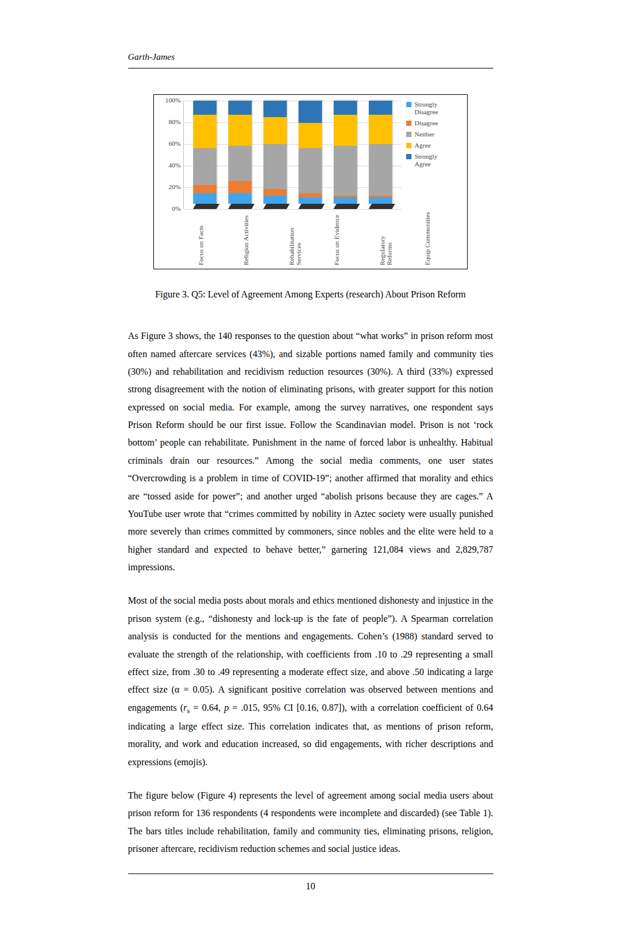Garth-James
100% 80% 60% 40% 20% 0%
Strongly
Disagree
Disagree
Neither
Agree
Strongly
Agree
Focus on Facts
Religion Activities
Rehabilitation Services
Focus on Evidence
Regulatory Reforms
Equip Communities
Figure 3. Q5: Level of Agreement Among Experts (research) About Prison Reform
As Figure 3 shows, the 140 responses to the question about “what works” in prison reform most often named aftercare services (43%), and sizable portions named family and community ties (30%) and rehabilitation and recidivism reduction resources (30%). A third (33%) expressed strong disagreement with the notion of eliminating prisons, with greater support for this notion expressed on social media. For example, among the survey narratives, one respondent says Prison Reform should be our first issue. Follow the Scandinavian model. Prison is not ‘rock bottom’ people can rehabilitate. Punishment in the name of forced labor is unhealthy. Habitual criminals drain our resources.” Among the social media comments, one user states “Overcrowding is a problem in time of COVID-19”; another affirmed that morality and ethics are “tossed aside for power”; and another urged “abolish prisons because they are cages.” A YouTube user wrote that “crimes committed by nobility in Aztec society were usually punished more severely than crimes committed by commoners, since nobles and the elite were held to a higher standard and expected to behave better,” garnering 121,084 views and 2,829,787 impressions.
Most of the social media posts about morals and ethics mentioned dishonesty and injustice in the prison system (e.g., “dishonesty and lock-up is the fate of people”). A Spearman correlation analysis is conducted for the mentions and engagements. Cohen’s (1988) standard served to evaluate the strength of the relationship, with coefficients from .10 to .29 representing a small effect size, from .30 to .49 representing a moderate effect size, and above .50 indicating a large effect size (α = 0.05). A significant positive correlation was observed between mentions and engagements (rs = 0.64, p = .015, 95% CI [0.16, 0.87]), with a correlation coefficient of 0.64 indicating a large effect size. This correlation indicates that, as mentions of prison reform, morality, and work and education increased, so did engagements, with richer descriptions and expressions (emojis).
The figure below (Figure 4) represents the level of agreement among social media users about prison reform for 136 respondents (4 respondents were incomplete and discarded) (see Table 1). The bars titles include rehabilitation, family and community ties, eliminating prisons, religion, prisoner aftercare, recidivism reduction schemes and social justice ideas.
10